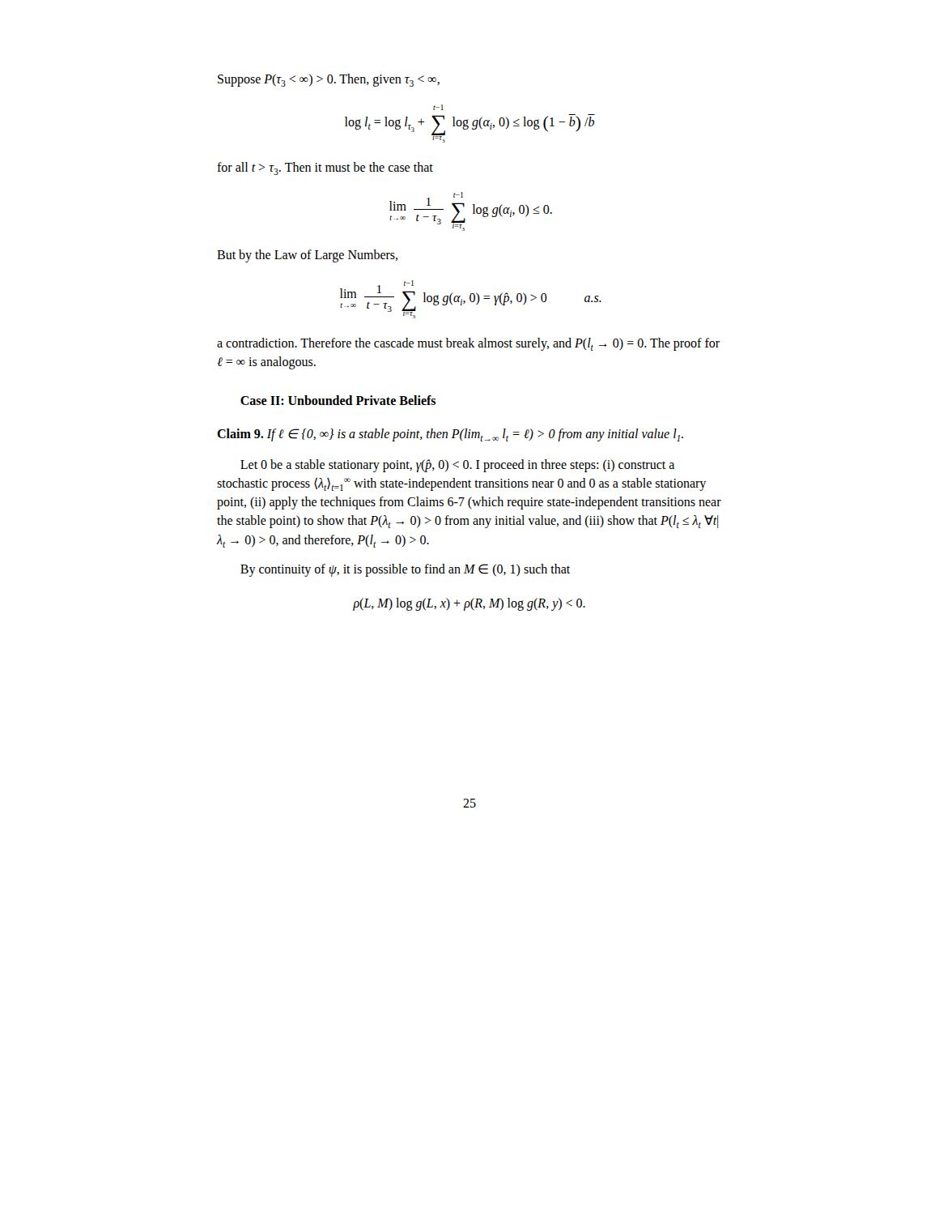Suppose P(τ3 < ∞) > 0. Then, given τ3 < ∞,
log lt = log lτ3 + t−1∑i=τ3 log g(αi, 0) ≤ log (1 − b) /b
for all t > τ3. Then it must be the case that
lim t→∞ 1 t − τ3 t−1∑i=τ3 log g(αi, 0) ≤ 0.
But by the Law of Large Numbers,
lim t→∞ 1 t − τ3 t−1∑i=τ3 log g(αi, 0) = γ(p̂, 0) > 0 a.s.
a contradiction. Therefore the cascade must break almost surely, and P(lt → 0) = 0. The proof for ℓ = ∞ is analogous.
Case II: Unbounded Private Beliefs
Claim 9. If ℓ ∈ {0, ∞} is a stable point, then P(limt→∞ lt = ℓ) > 0 from any initial value l1.
Let 0 be a stable stationary point, γ(p̂, 0) < 0. I proceed in three steps: (i) construct a stochastic process ⟨λt⟩t=1∞ with state-independent transitions near 0 and 0 as a stable stationary point, (ii) apply the techniques from Claims 6-7 (which require state-independent transitions near the stable point) to show that P(λt → 0) > 0 from any initial value, and (iii) show that P(lt ≤ λt ∀t|λt → 0) > 0, and therefore, P(lt → 0) > 0.
By continuity of ψ, it is possible to find an M ∈ (0, 1) such that
ρ(L, M) log g(L, x) + ρ(R, M) log g(R, y) < 0.
25